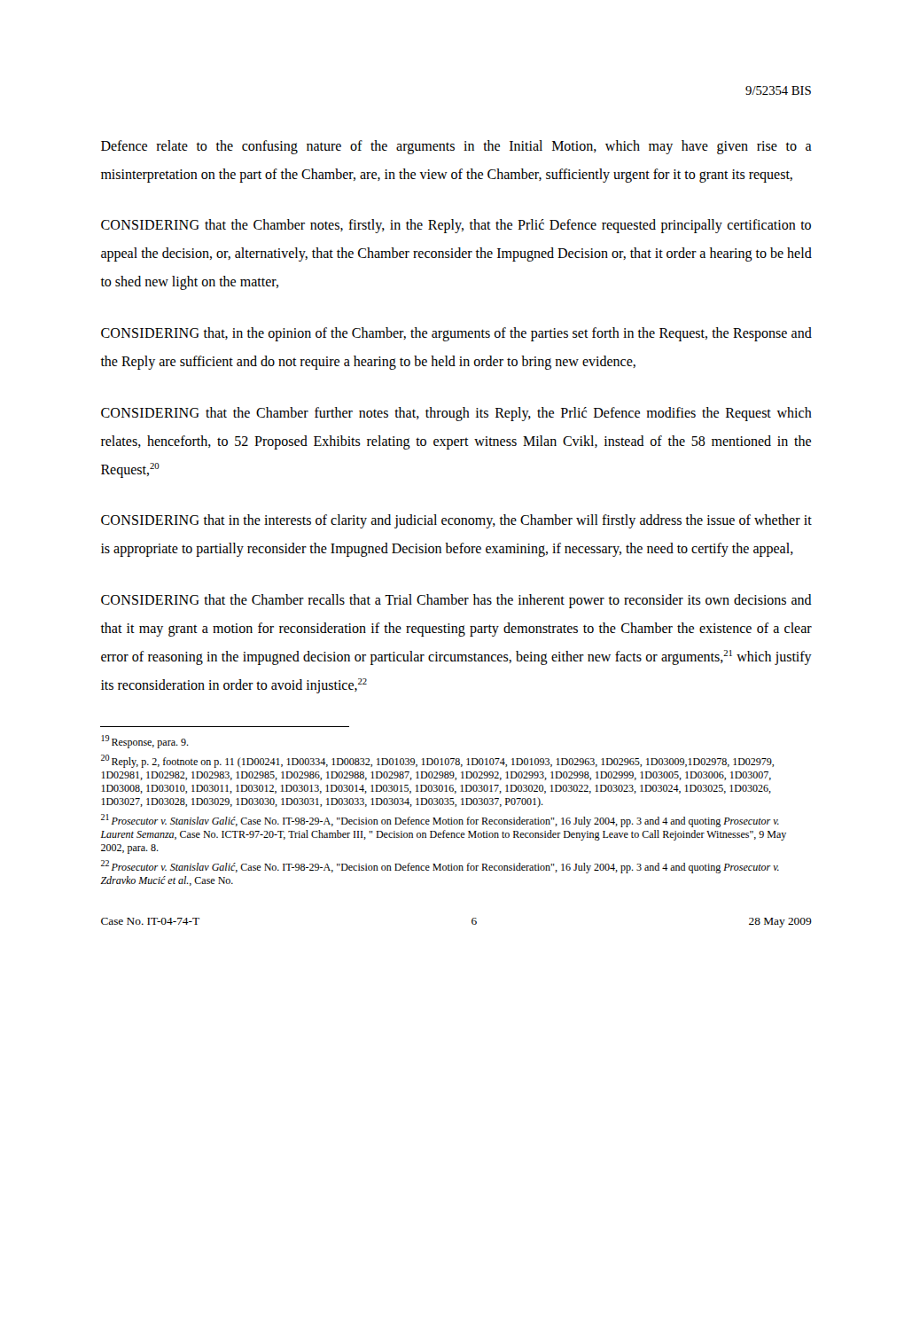9/52354 BIS
Defence relate to the confusing nature of the arguments in the Initial Motion, which may have given rise to a misinterpretation on the part of the Chamber, are, in the view of the Chamber, sufficiently urgent for it to grant its request,
CONSIDERING that the Chamber notes, firstly, in the Reply, that the Prlić Defence requested principally certification to appeal the decision, or, alternatively, that the Chamber reconsider the Impugned Decision or, that it order a hearing to be held to shed new light on the matter,
CONSIDERING that, in the opinion of the Chamber, the arguments of the parties set forth in the Request, the Response and the Reply are sufficient and do not require a hearing to be held in order to bring new evidence,
CONSIDERING that the Chamber further notes that, through its Reply, the Prlić Defence modifies the Request which relates, henceforth, to 52 Proposed Exhibits relating to expert witness Milan Cvikl, instead of the 58 mentioned in the Request,20
CONSIDERING that in the interests of clarity and judicial economy, the Chamber will firstly address the issue of whether it is appropriate to partially reconsider the Impugned Decision before examining, if necessary, the need to certify the appeal,
CONSIDERING that the Chamber recalls that a Trial Chamber has the inherent power to reconsider its own decisions and that it may grant a motion for reconsideration if the requesting party demonstrates to the Chamber the existence of a clear error of reasoning in the impugned decision or particular circumstances, being either new facts or arguments,21 which justify its reconsideration in order to avoid injustice,22
19 Response, para. 9.
20 Reply, p. 2, footnote on p. 11 (1D00241, 1D00334, 1D00832, 1D01039, 1D01078, 1D01074, 1D01093, 1D02963, 1D02965, 1D03009,1D02978, 1D02979, 1D02981, 1D02982, 1D02983, 1D02985, 1D02986, 1D02988, 1D02987, 1D02989, 1D02992, 1D02993, 1D02998, 1D02999, 1D03005, 1D03006, 1D03007, 1D03008, 1D03010, 1D03011, 1D03012, 1D03013, 1D03014, 1D03015, 1D03016, 1D03017, 1D03020, 1D03022, 1D03023, 1D03024, 1D03025, 1D03026, 1D03027, 1D03028, 1D03029, 1D03030, 1D03031, 1D03033, 1D03034, 1D03035, 1D03037, P07001).
21 Prosecutor v. Stanislav Galić, Case No. IT-98-29-A, "Decision on Defence Motion for Reconsideration", 16 July 2004, pp. 3 and 4 and quoting Prosecutor v. Laurent Semanza, Case No. ICTR-97-20-T, Trial Chamber III, " Decision on Defence Motion to Reconsider Denying Leave to Call Rejoinder Witnesses", 9 May 2002, para. 8.
22 Prosecutor v. Stanislav Galić, Case No. IT-98-29-A, "Decision on Defence Motion for Reconsideration", 16 July 2004, pp. 3 and 4 and quoting Prosecutor v. Zdravko Mucić et al., Case No.
Case No. IT-04-74-T 6 28 May 2009